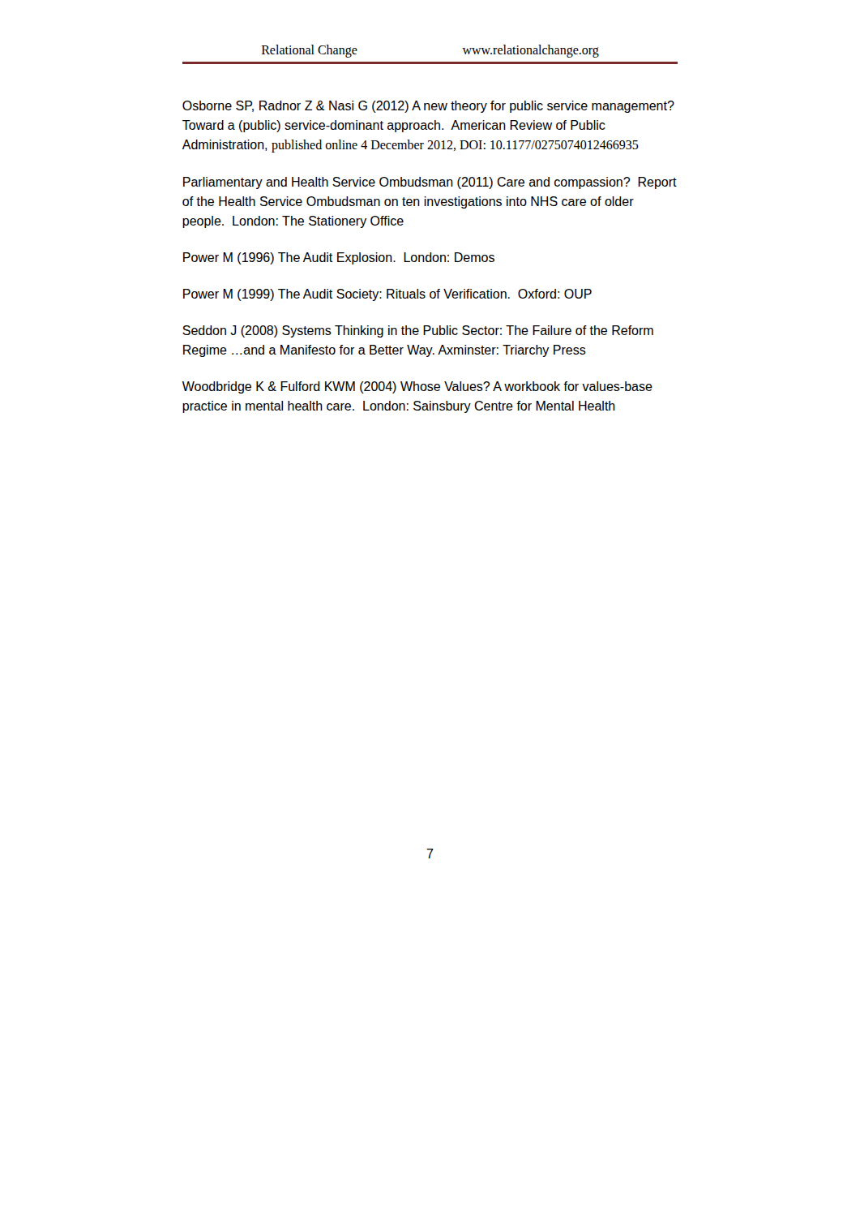Relational Change www.relationalchange.org
Osborne SP, Radnor Z & Nasi G (2012) A new theory for public service management? Toward a (public) service-dominant approach. American Review of Public Administration, published online 4 December 2012, DOI: 10.1177/0275074012466935
Parliamentary and Health Service Ombudsman (2011) Care and compassion? Report of the Health Service Ombudsman on ten investigations into NHS care of older people. London: The Stationery Office
Power M (1996) The Audit Explosion. London: Demos
Power M (1999) The Audit Society: Rituals of Verification. Oxford: OUP
Seddon J (2008) Systems Thinking in the Public Sector: The Failure of the Reform Regime …and a Manifesto for a Better Way. Axminster: Triarchy Press
Woodbridge K & Fulford KWM (2004) Whose Values? A workbook for values-base practice in mental health care. London: Sainsbury Centre for Mental Health
7